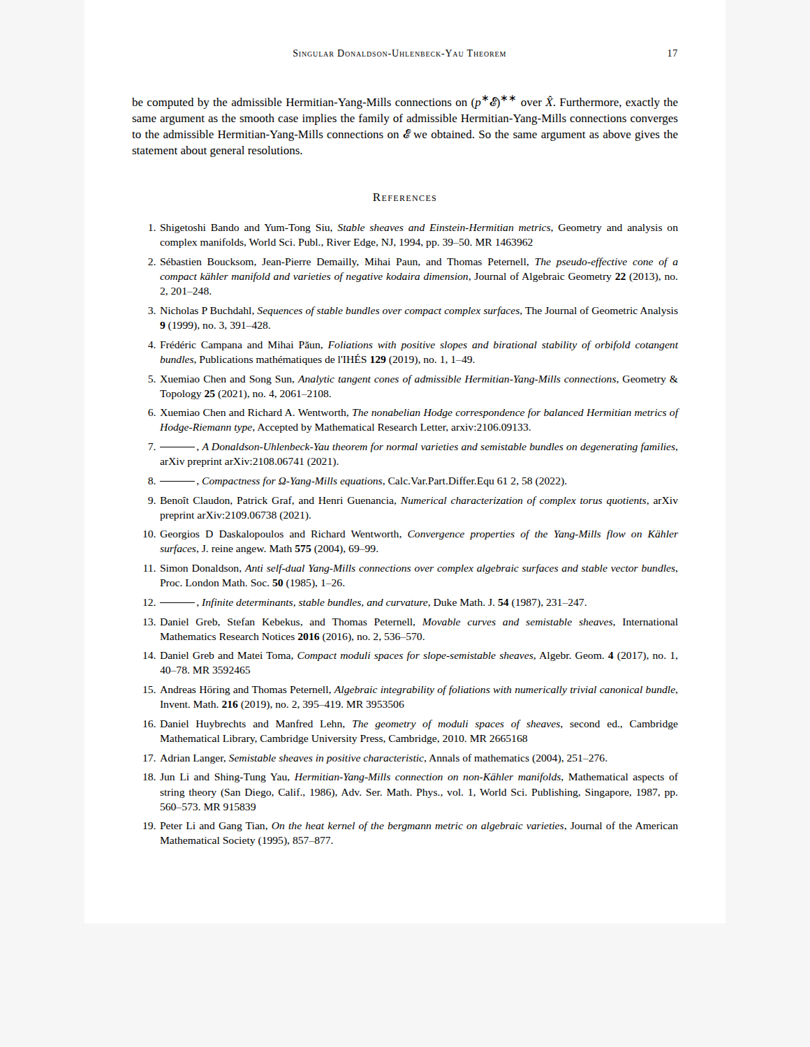Singular Donaldson-Uhlenbeck-Yau Theorem 17
be computed by the admissible Hermitian-Yang-Mills connections on (p∗𝓔)∗∗ over X̂. Furthermore, exactly the same argument as the smooth case implies the family of admissible Hermitian-Yang-Mills connections converges to the admissible Hermitian-Yang-Mills connections on 𝓔 we obtained. So the same argument as above gives the statement about general resolutions.
References
1. Shigetoshi Bando and Yum-Tong Siu, Stable sheaves and Einstein-Hermitian metrics, Geometry and analysis on complex manifolds, World Sci. Publ., River Edge, NJ, 1994, pp. 39–50. MR 1463962
2. Sébastien Boucksom, Jean-Pierre Demailly, Mihai Paun, and Thomas Peternell, The pseudo-effective cone of a compact kähler manifold and varieties of negative kodaira dimension, Journal of Algebraic Geometry 22 (2013), no. 2, 201–248.
3. Nicholas P Buchdahl, Sequences of stable bundles over compact complex surfaces, The Journal of Geometric Analysis 9 (1999), no. 3, 391–428.
4. Frédéric Campana and Mihai Păun, Foliations with positive slopes and birational stability of orbifold cotangent bundles, Publications mathématiques de l'IHÉS 129 (2019), no. 1, 1–49.
5. Xuemiao Chen and Song Sun, Analytic tangent cones of admissible Hermitian-Yang-Mills connections, Geometry & Topology 25 (2021), no. 4, 2061–2108.
6. Xuemiao Chen and Richard A. Wentworth, The nonabelian Hodge correspondence for balanced Hermitian metrics of Hodge-Riemann type, Accepted by Mathematical Research Letter, arxiv:2106.09133.
7. , A Donaldson-Uhlenbeck-Yau theorem for normal varieties and semistable bundles on degenerating families, arXiv preprint arXiv:2108.06741 (2021).
8. , Compactness for Ω-Yang-Mills equations, Calc.Var.Part.Differ.Equ 61 2, 58 (2022).
9. Benoît Claudon, Patrick Graf, and Henri Guenancia, Numerical characterization of complex torus quotients, arXiv preprint arXiv:2109.06738 (2021).
10. Georgios D Daskalopoulos and Richard Wentworth, Convergence properties of the Yang-Mills flow on Kähler surfaces, J. reine angew. Math 575 (2004), 69–99.
11. Simon Donaldson, Anti self-dual Yang-Mills connections over complex algebraic surfaces and stable vector bundles, Proc. London Math. Soc. 50 (1985), 1–26.
12. , Infinite determinants, stable bundles, and curvature, Duke Math. J. 54 (1987), 231–247.
13. Daniel Greb, Stefan Kebekus, and Thomas Peternell, Movable curves and semistable sheaves, International Mathematics Research Notices 2016 (2016), no. 2, 536–570.
14. Daniel Greb and Matei Toma, Compact moduli spaces for slope-semistable sheaves, Algebr. Geom. 4 (2017), no. 1, 40–78. MR 3592465
15. Andreas Höring and Thomas Peternell, Algebraic integrability of foliations with numerically trivial canonical bundle, Invent. Math. 216 (2019), no. 2, 395–419. MR 3953506
16. Daniel Huybrechts and Manfred Lehn, The geometry of moduli spaces of sheaves, second ed., Cambridge Mathematical Library, Cambridge University Press, Cambridge, 2010. MR 2665168
17. Adrian Langer, Semistable sheaves in positive characteristic, Annals of mathematics (2004), 251–276.
18. Jun Li and Shing-Tung Yau, Hermitian-Yang-Mills connection on non-Kähler manifolds, Mathematical aspects of string theory (San Diego, Calif., 1986), Adv. Ser. Math. Phys., vol. 1, World Sci. Publishing, Singapore, 1987, pp. 560–573. MR 915839
19. Peter Li and Gang Tian, On the heat kernel of the bergmann metric on algebraic varieties, Journal of the American Mathematical Society (1995), 857–877.